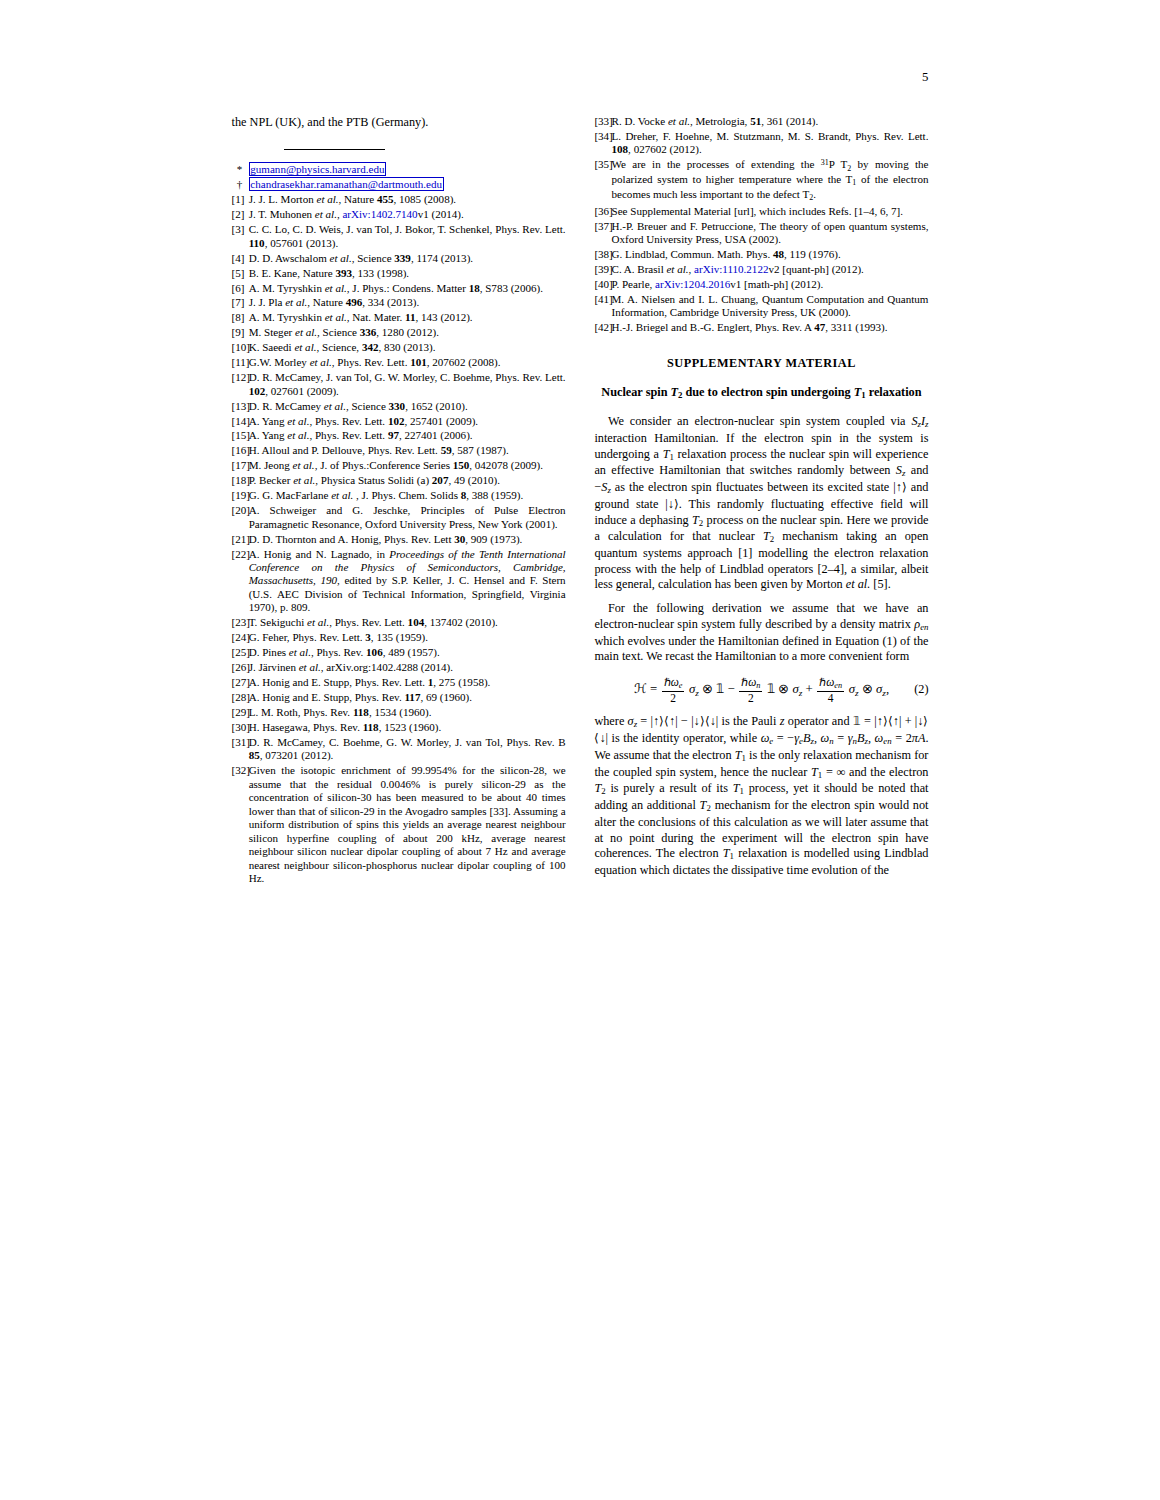5
the NPL (UK), and the PTB (Germany).
*gumann@physics.harvard.edu
†chandrasekhar.ramanathan@dartmouth.edu
[1] J. J. L. Morton et al., Nature 455, 1085 (2008).
[2] J. T. Muhonen et al., arXiv:1402.7140v1 (2014).
[3] C. C. Lo, C. D. Weis, J. van Tol, J. Bokor, T. Schenkel, Phys. Rev. Lett. 110, 057601 (2013).
[4] D. D. Awschalom et al., Science 339, 1174 (2013).
[5] B. E. Kane, Nature 393, 133 (1998).
[6] A. M. Tyryshkin et al., J. Phys.: Condens. Matter 18, S783 (2006).
[7] J. J. Pla et al., Nature 496, 334 (2013).
[8] A. M. Tyryshkin et al., Nat. Mater. 11, 143 (2012).
[9] M. Steger et al., Science 336, 1280 (2012).
[10] K. Saeedi et al., Science, 342, 830 (2013).
[11] G.W. Morley et al., Phys. Rev. Lett. 101, 207602 (2008).
[12] D. R. McCamey, J. van Tol, G. W. Morley, C. Boehme, Phys. Rev. Lett. 102, 027601 (2009).
[13] D. R. McCamey et al., Science 330, 1652 (2010).
[14] A. Yang et al., Phys. Rev. Lett. 102, 257401 (2009).
[15] A. Yang et al., Phys. Rev. Lett. 97, 227401 (2006).
[16] H. Alloul and P. Dellouve, Phys. Rev. Lett. 59, 587 (1987).
[17] M. Jeong et al., J. of Phys.:Conference Series 150, 042078 (2009).
[18] P. Becker et al., Physica Status Solidi (a) 207, 49 (2010).
[19] G. G. MacFarlane et al. , J. Phys. Chem. Solids 8, 388 (1959).
[20] A. Schweiger and G. Jeschke, Principles of Pulse Electron Paramagnetic Resonance, Oxford University Press, New York (2001).
[21] D. D. Thornton and A. Honig, Phys. Rev. Lett 30, 909 (1973).
[22] A. Honig and N. Lagnado, in Proceedings of the Tenth International Conference on the Physics of Semiconductors, Cambridge, Massachusetts, 190, edited by S.P. Keller, J. C. Hensel and F. Stern (U.S. AEC Division of Technical Information, Springfield, Virginia 1970), p. 809.
[23] T. Sekiguchi et al., Phys. Rev. Lett. 104, 137402 (2010).
[24] G. Feher, Phys. Rev. Lett. 3, 135 (1959).
[25] D. Pines et al., Phys. Rev. 106, 489 (1957).
[26] J. Järvinen et al., arXiv.org:1402.4288 (2014).
[27] A. Honig and E. Stupp, Phys. Rev. Lett. 1, 275 (1958).
[28] A. Honig and E. Stupp, Phys. Rev. 117, 69 (1960).
[29] L. M. Roth, Phys. Rev. 118, 1534 (1960).
[30] H. Hasegawa, Phys. Rev. 118, 1523 (1960).
[31] D. R. McCamey, C. Boehme, G. W. Morley, J. van Tol, Phys. Rev. B 85, 073201 (2012).
[32] Given the isotopic enrichment of 99.9954% for the silicon-28, we assume that the residual 0.0046% is purely silicon-29 as the concentration of silicon-30 has been measured to be about 40 times lower than that of silicon-29 in the Avogadro samples [33]. Assuming a uniform distribution of spins this yields an average nearest neighbour silicon hyperfine coupling of about 200 kHz, average nearest neighbour silicon nuclear dipolar coupling of about 7 Hz and average nearest neighbour silicon-phosphorus nuclear dipolar coupling of 100 Hz.
[33] R. D. Vocke et al., Metrologia, 51, 361 (2014).
[34] L. Dreher, F. Hoehne, M. Stutzmann, M. S. Brandt, Phys. Rev. Lett. 108, 027602 (2012).
[35] We are in the processes of extending the 31P T2 by moving the polarized system to higher temperature where the T1 of the electron becomes much less important to the defect T2.
[36] See Supplemental Material [url], which includes Refs. [1–4, 6, 7].
[37] H.-P. Breuer and F. Petruccione, The theory of open quantum systems, Oxford University Press, USA (2002).
[38] G. Lindblad, Commun. Math. Phys. 48, 119 (1976).
[39] C. A. Brasil et al., arXiv:1110.2122v2 [quant-ph] (2012).
[40] P. Pearle, arXiv:1204.2016v1 [math-ph] (2012).
[41] M. A. Nielsen and I. L. Chuang, Quantum Computation and Quantum Information, Cambridge University Press, UK (2000).
[42] H.-J. Briegel and B.-G. Englert, Phys. Rev. A 47, 3311 (1993).
Supplementary Material
Nuclear spin T2 due to electron spin undergoing T1 relaxation
We consider an electron-nuclear spin system coupled via SzIz interaction Hamiltonian. If the electron spin in the system is undergoing a T1 relaxation process the nuclear spin will experience an effective Hamiltonian that switches randomly between Sz and −Sz as the electron spin fluctuates between its excited state |↑⟩ and ground state |↓⟩. This randomly fluctuating effective field will induce a dephasing T2 process on the nuclear spin. Here we provide a calculation for that nuclear T2 mechanism taking an open quantum systems approach [1] modelling the electron relaxation process with the help of Lindblad operators [2–4], a similar, albeit less general, calculation has been given by Morton et al. [5].
For the following derivation we assume that we have an electron-nuclear spin system fully described by a density matrix ρen which evolves under the Hamiltonian defined in Equation (1) of the main text. We recast the Hamiltonian to a more convenient form
ℋ = ℏωe 2 σz ⊗ 𝟙 − ℏωn 2 𝟙 ⊗ σz + ℏωen 4 σz ⊗ σz, (2)
where σz = |↑⟩⟨↑| − |↓⟩⟨↓| is the Pauli z operator and 𝟙 = |↑⟩⟨↑| + |↓⟩⟨↓| is the identity operator, while ωe = −γeBz, ωn = γnBz, ωen = 2πA. We assume that the electron T1 is the only relaxation mechanism for the coupled spin system, hence the nuclear T1 = ∞ and the electron T2 is purely a result of its T1 process, yet it should be noted that adding an additional T2 mechanism for the electron spin would not alter the conclusions of this calculation as we will later assume that at no point during the experiment will the electron spin have coherences. The electron T1 relaxation is modelled using Lindblad equation which dictates the dissipative time evolution of the